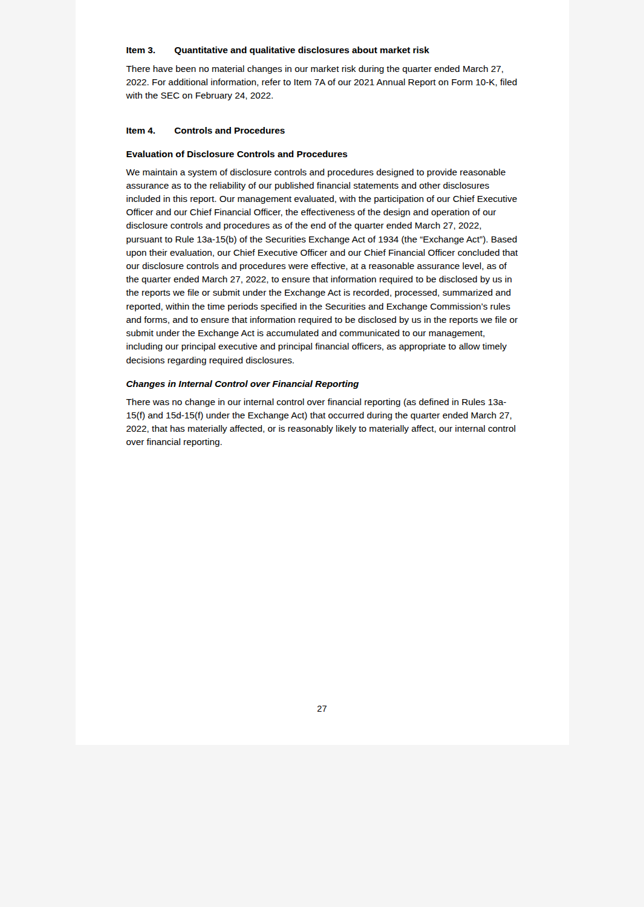Item 3. Quantitative and qualitative disclosures about market risk
There have been no material changes in our market risk during the quarter ended March 27, 2022. For additional information, refer to Item 7A of our 2021 Annual Report on Form 10-K, filed with the SEC on February 24, 2022.
Item 4. Controls and Procedures
Evaluation of Disclosure Controls and Procedures
We maintain a system of disclosure controls and procedures designed to provide reasonable assurance as to the reliability of our published financial statements and other disclosures included in this report. Our management evaluated, with the participation of our Chief Executive Officer and our Chief Financial Officer, the effectiveness of the design and operation of our disclosure controls and procedures as of the end of the quarter ended March 27, 2022, pursuant to Rule 13a-15(b) of the Securities Exchange Act of 1934 (the “Exchange Act”). Based upon their evaluation, our Chief Executive Officer and our Chief Financial Officer concluded that our disclosure controls and procedures were effective, at a reasonable assurance level, as of the quarter ended March 27, 2022, to ensure that information required to be disclosed by us in the reports we file or submit under the Exchange Act is recorded, processed, summarized and reported, within the time periods specified in the Securities and Exchange Commission’s rules and forms, and to ensure that information required to be disclosed by us in the reports we file or submit under the Exchange Act is accumulated and communicated to our management, including our principal executive and principal financial officers, as appropriate to allow timely decisions regarding required disclosures.
Changes in Internal Control over Financial Reporting
There was no change in our internal control over financial reporting (as defined in Rules 13a-15(f) and 15d-15(f) under the Exchange Act) that occurred during the quarter ended March 27, 2022, that has materially affected, or is reasonably likely to materially affect, our internal control over financial reporting.
27